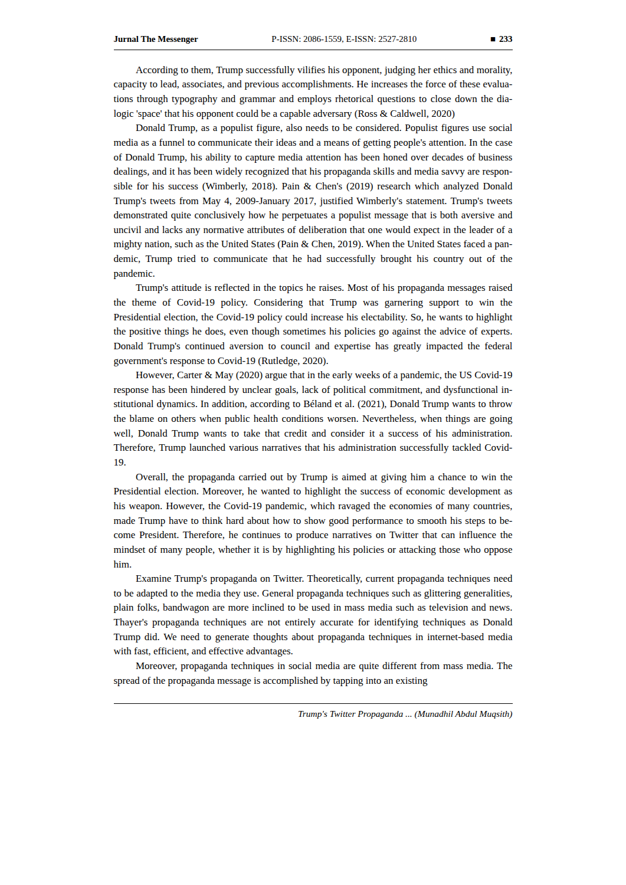Jurnal The Messenger P-ISSN: 2086-1559, E-ISSN: 2527-2810 ■233
According to them, Trump successfully vilifies his opponent, judging her ethics and morality, capacity to lead, associates, and previous accomplishments. He increases the force of these evaluations through typography and grammar and employs rhetorical questions to close down the dialogic 'space' that his opponent could be a capable adversary (Ross & Caldwell, 2020)
Donald Trump, as a populist figure, also needs to be considered. Populist figures use social media as a funnel to communicate their ideas and a means of getting people's attention. In the case of Donald Trump, his ability to capture media attention has been honed over decades of business dealings, and it has been widely recognized that his propaganda skills and media savvy are responsible for his success (Wimberly, 2018). Pain & Chen's (2019) research which analyzed Donald Trump's tweets from May 4, 2009-January 2017, justified Wimberly's statement. Trump's tweets demonstrated quite conclusively how he perpetuates a populist message that is both aversive and uncivil and lacks any normative attributes of deliberation that one would expect in the leader of a mighty nation, such as the United States (Pain & Chen, 2019). When the United States faced a pandemic, Trump tried to communicate that he had successfully brought his country out of the pandemic.
Trump's attitude is reflected in the topics he raises. Most of his propaganda messages raised the theme of Covid-19 policy. Considering that Trump was garnering support to win the Presidential election, the Covid-19 policy could increase his electability. So, he wants to highlight the positive things he does, even though sometimes his policies go against the advice of experts. Donald Trump's continued aversion to council and expertise has greatly impacted the federal government's response to Covid-19 (Rutledge, 2020).
However, Carter & May (2020) argue that in the early weeks of a pandemic, the US Covid-19 response has been hindered by unclear goals, lack of political commitment, and dysfunctional institutional dynamics. In addition, according to Béland et al. (2021), Donald Trump wants to throw the blame on others when public health conditions worsen. Nevertheless, when things are going well, Donald Trump wants to take that credit and consider it a success of his administration. Therefore, Trump launched various narratives that his administration successfully tackled Covid-19.
Overall, the propaganda carried out by Trump is aimed at giving him a chance to win the Presidential election. Moreover, he wanted to highlight the success of economic development as his weapon. However, the Covid-19 pandemic, which ravaged the economies of many countries, made Trump have to think hard about how to show good performance to smooth his steps to become President. Therefore, he continues to produce narratives on Twitter that can influence the mindset of many people, whether it is by highlighting his policies or attacking those who oppose him.
Examine Trump's propaganda on Twitter. Theoretically, current propaganda techniques need to be adapted to the media they use. General propaganda techniques such as glittering generalities, plain folks, bandwagon are more inclined to be used in mass media such as television and news. Thayer's propaganda techniques are not entirely accurate for identifying techniques as Donald Trump did. We need to generate thoughts about propaganda techniques in internet-based media with fast, efficient, and effective advantages.
Moreover, propaganda techniques in social media are quite different from mass media. The spread of the propaganda message is accomplished by tapping into an existing
Trump's Twitter Propaganda ... (Munadhil Abdul Muqsith)